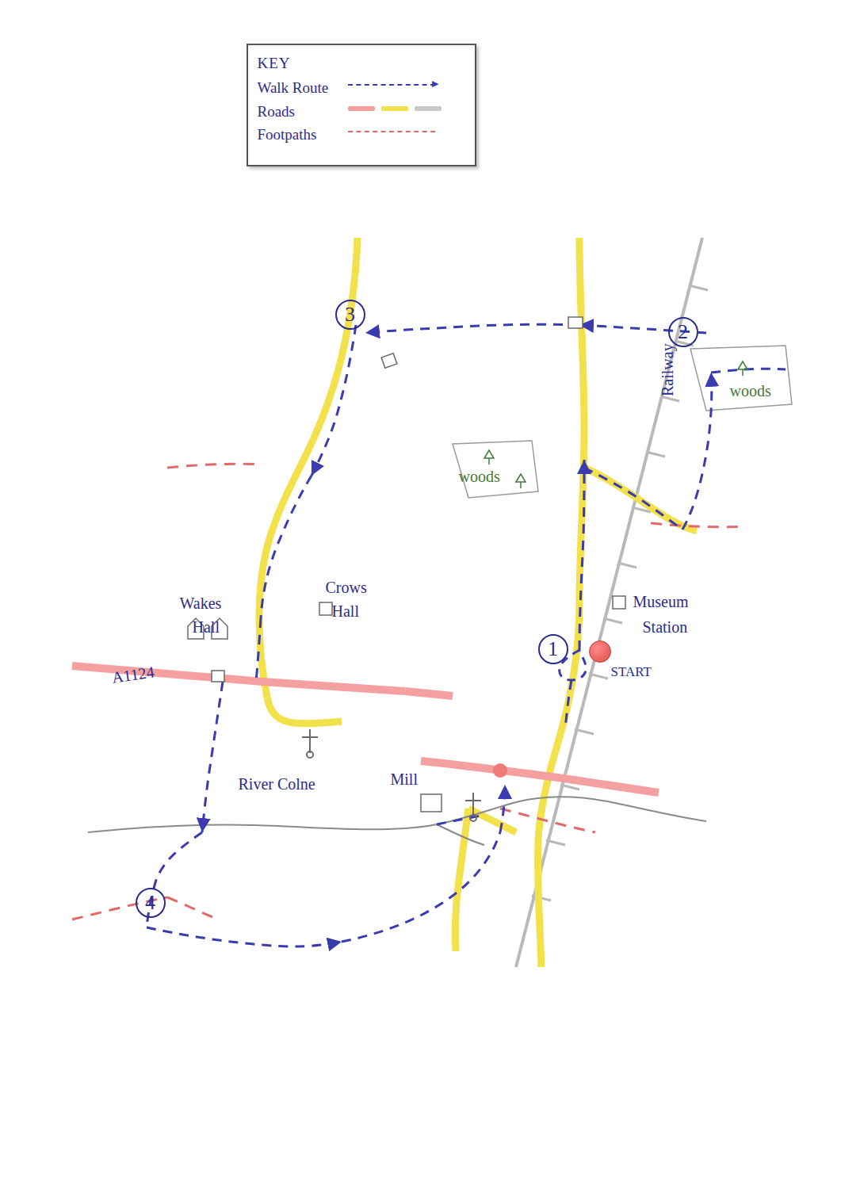KEY
Walk Route
Roads
Footpaths
3
2
1
4
START
Museum
Station
Railway
woods
woods
Crows
Hall
Wakes
Hall
A1124
River Colne
Mill